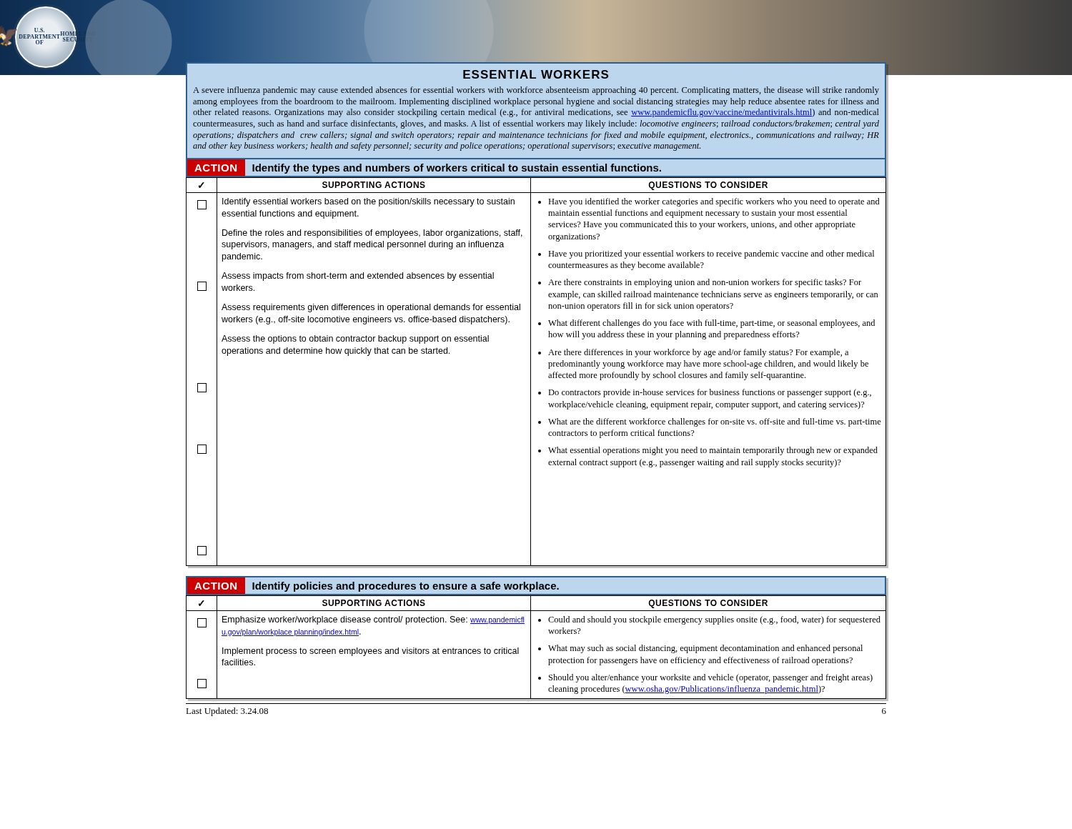🦅 U.S. Department of Homeland Security
ESSENTIAL WORKERS
A severe influenza pandemic may cause extended absences for essential workers with workforce absenteeism approaching 40 percent. Complicating matters, the disease will strike randomly among employees from the boardroom to the mailroom. Implementing disciplined workplace personal hygiene and social distancing strategies may help reduce absentee rates for illness and other related reasons. Organizations may also consider stockpiling certain medical (e.g., for antiviral medications, see www.pandemicflu.gov/vaccine/medantivirals.html) and non-medical countermeasures, such as hand and surface disinfectants, gloves, and masks. A list of essential workers may likely include: locomotive engineers; railroad conductors/brakemen; central yard operations; dispatchers and crew callers; signal and s witch operators; repair and maintenance technicians for fixed and mobile equipment, electronics., communications and railway; HR and other key business workers; health and safety personnel; security and police operations; operational supervisors; executive management.
ACTION
Identify the types and numbers of workers critical to sustain essential functions.
| ✓ | SUPPORTING ACTIONS | QUESTIONS TO CONSIDER |
| --- | --- | --- |
| | Identify essential workers based on the position/skills necessary to sustain essential functions and equipment. Define the roles and responsibilities of employees, labor organizations, staff, supervisors, managers, and staff medical personnel during an influenza pandemic. Assess impacts from short-term and extended absences by essential workers. Assess requirements given differences in operational demands for essential workers (e.g., off-site locomotive engineers vs. office-based dispatchers). Assess the options to obtain contractor backup support on essential operations and determine how quickly that can be started. | Have you identified the worker categories and specific workers who you need to operate and maintain essential functions and equipment necessary to sustain your most essential services? Have you communicated this to your workers, unions, and other appropriate organizations? Have you prioritized your essential workers to receive pandemic vaccine and other medical countermeasures as they become available? Are there constraints in employing union and non-union workers for specific tasks? For example, can skilled railroad maintenance technicians serve as engineers temporarily, or can non-union operators fill in for sick union operators? What different challenges do you face with full-time, part-time, or seasonal employees, and how will you address these in your planning and preparedness efforts? Are there differences in your workforce by age and/or family status? For example, a predominantly young workforce may have more school-age children, and would likely be affected more profoundly by school closures and family self-quarantine. Do contractors provide in-house services for business functions or passenger support (e.g., workplace/vehicle cleaning, equipment repair, computer support, and catering services)? What are the different workforce challenges for on-site vs. off-site and full-time vs. part-time contractors to perform critical functions? What essential operations might you need to maintain temporarily through new or expanded external contract support (e.g., passenger waiting and rail supply stocks security)? |
ACTION
Identify policies and procedures to ensure a safe workplace.
| ✓ | SUPPORTING ACTIONS | QUESTIONS TO CONSIDER |
| --- | --- | --- |
| | Emphasize worker/workplace disease control/ protection. See: www.pandemicflu.gov/plan/workplace planning/index.html . Implement process to screen employees and visitors at entrances to critical facilities. | Could and should you stockpile emergency supplies onsite (e.g., food, water) for sequestered workers? What may such as social distancing, equipment decontamination and enhanced personal protection for passengers have on efficiency and effectiveness of railroad operations? Should you alter/enhance your worksite and vehicle (operator, passenger and freight areas) cleaning procedures ( www.osha.gov/Publications/influenza_pandemic.html )? |
Last Updated: 3.24.08
6